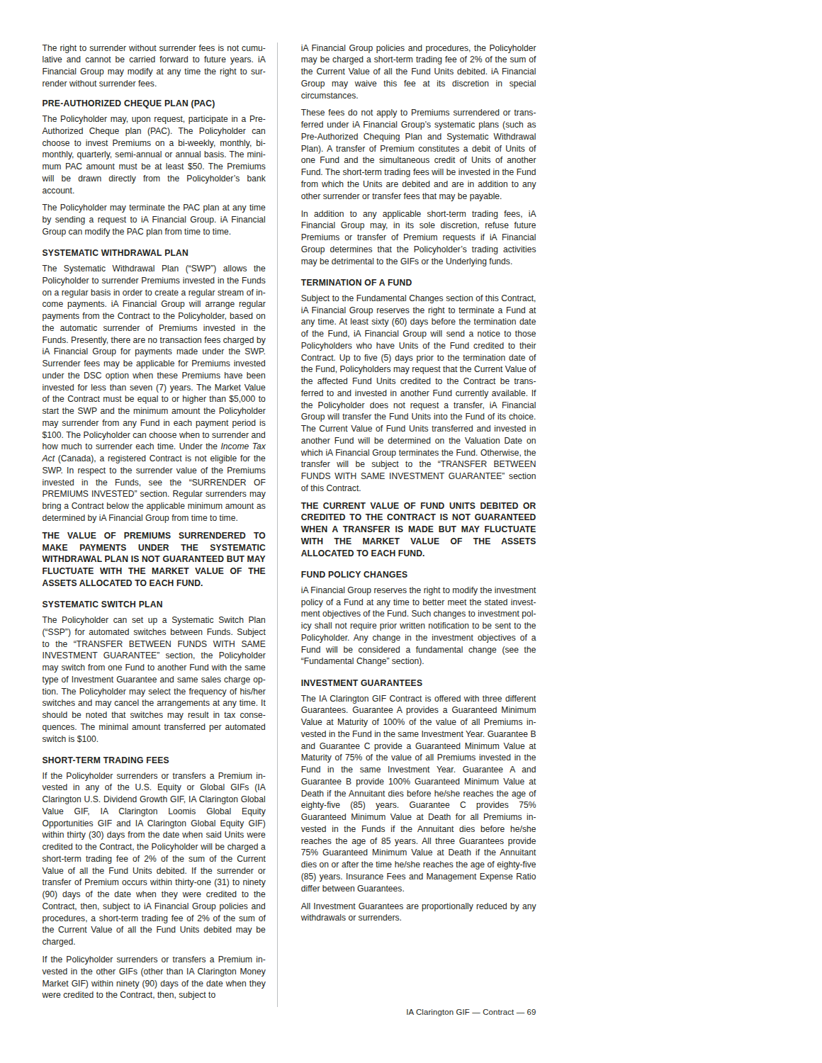The right to surrender without surrender fees is not cumulative and cannot be carried forward to future years. iA Financial Group may modify at any time the right to surrender without surrender fees.
Pre-Authorized Cheque Plan (PAC)
The Policyholder may, upon request, participate in a Pre-Authorized Cheque plan (PAC). The Policyholder can choose to invest Premiums on a bi-weekly, monthly, bi-monthly, quarterly, semi-annual or annual basis. The minimum PAC amount must be at least $50. The Premiums will be drawn directly from the Policyholder’s bank account.
The Policyholder may terminate the PAC plan at any time by sending a request to iA Financial Group. iA Financial Group can modify the PAC plan from time to time.
Systematic Withdrawal Plan
The Systematic Withdrawal Plan (“SWP”) allows the Policyholder to surrender Premiums invested in the Funds on a regular basis in order to create a regular stream of income payments. iA Financial Group will arrange regular payments from the Contract to the Policyholder, based on the automatic surrender of Premiums invested in the Funds. Presently, there are no transaction fees charged by iA Financial Group for payments made under the SWP. Surrender fees may be applicable for Premiums invested under the DSC option when these Premiums have been invested for less than seven (7) years. The Market Value of the Contract must be equal to or higher than $5,000 to start the SWP and the minimum amount the Policyholder may surrender from any Fund in each payment period is $100. The Policyholder can choose when to surrender and how much to surrender each time. Under the Income Tax Act (Canada), a registered Contract is not eligible for the SWP. In respect to the surrender value of the Premiums invested in the Funds, see the “SURRENDER OF PREMIUMS INVESTED” section. Regular surrenders may bring a Contract below the applicable minimum amount as determined by iA Financial Group from time to time.
The value of Premiums surrendered to make payments under the Systematic Withdrawal Plan is not guaranteed but may fluctuate with the Market Value of the assets allocated to each Fund.
Systematic Switch Plan
The Policyholder can set up a Systematic Switch Plan (“SSP”) for automated switches between Funds. Subject to the “TRANSFER BETWEEN FUNDS WITH SAME INVESTMENT GUARANTEE” section, the Policyholder may switch from one Fund to another Fund with the same type of Investment Guarantee and same sales charge option. The Policyholder may select the frequency of his/her switches and may cancel the arrangements at any time. It should be noted that switches may result in tax consequences. The minimal amount transferred per automated switch is $100.
Short-Term Trading Fees
If the Policyholder surrenders or transfers a Premium invested in any of the U.S. Equity or Global GIFs (IA Clarington U.S. Dividend Growth GIF, IA Clarington Global Value GIF, IA Clarington Loomis Global Equity Opportunities GIF and IA Clarington Global Equity GIF) within thirty (30) days from the date when said Units were credited to the Contract, the Policyholder will be charged a short-term trading fee of 2% of the sum of the Current Value of all the Fund Units debited. If the surrender or transfer of Premium occurs within thirty-one (31) to ninety (90) days of the date when they were credited to the Contract, then, subject to iA Financial Group policies and procedures, a short-term trading fee of 2% of the sum of the Current Value of all the Fund Units debited may be charged.
If the Policyholder surrenders or transfers a Premium invested in the other GIFs (other than IA Clarington Money Market GIF) within ninety (90) days of the date when they were credited to the Contract, then, subject to
iA Financial Group policies and procedures, the Policyholder may be charged a short-term trading fee of 2% of the sum of the Current Value of all the Fund Units debited. iA Financial Group may waive this fee at its discretion in special circumstances.
These fees do not apply to Premiums surrendered or transferred under iA Financial Group’s systematic plans (such as Pre-Authorized Chequing Plan and Systematic Withdrawal Plan). A transfer of Premium constitutes a debit of Units of one Fund and the simultaneous credit of Units of another Fund. The short-term trading fees will be invested in the Fund from which the Units are debited and are in addition to any other surrender or transfer fees that may be payable.
In addition to any applicable short-term trading fees, iA Financial Group may, in its sole discretion, refuse future Premiums or transfer of Premium requests if iA Financial Group determines that the Policyholder’s trading activities may be detrimental to the GIFs or the Underlying funds.
Termination of a Fund
Subject to the Fundamental Changes section of this Contract, iA Financial Group reserves the right to terminate a Fund at any time. At least sixty (60) days before the termination date of the Fund, iA Financial Group will send a notice to those Policyholders who have Units of the Fund credited to their Contract. Up to five (5) days prior to the termination date of the Fund, Policyholders may request that the Current Value of the affected Fund Units credited to the Contract be transferred to and invested in another Fund currently available. If the Policyholder does not request a transfer, iA Financial Group will transfer the Fund Units into the Fund of its choice. The Current Value of Fund Units transferred and invested in another Fund will be determined on the Valuation Date on which iA Financial Group terminates the Fund. Otherwise, the transfer will be subject to the “TRANSFER BETWEEN FUNDS WITH SAME INVESTMENT GUARANTEE” section of this Contract.
The Current Value of Fund Units debited or credited to the Contract is not guaranteed when a transfer is made but may fluctuate with the Market Value of the assets allocated to each Fund.
Fund Policy Changes
iA Financial Group reserves the right to modify the investment policy of a Fund at any time to better meet the stated investment objectives of the Fund. Such changes to investment policy shall not require prior written notification to be sent to the Policyholder. Any change in the investment objectives of a Fund will be considered a fundamental change (see the “Fundamental Change” section).
Investment Guarantees
The IA Clarington GIF Contract is offered with three different Guarantees. Guarantee A provides a Guaranteed Minimum Value at Maturity of 100% of the value of all Premiums invested in the Fund in the same Investment Year. Guarantee B and Guarantee C provide a Guaranteed Minimum Value at Maturity of 75% of the value of all Premiums invested in the Fund in the same Investment Year. Guarantee A and Guarantee B provide 100% Guaranteed Minimum Value at Death if the Annuitant dies before he/she reaches the age of eighty-five (85) years. Guarantee C provides 75% Guaranteed Minimum Value at Death for all Premiums invested in the Funds if the Annuitant dies before he/she reaches the age of 85 years. All three Guarantees provide 75% Guaranteed Minimum Value at Death if the Annuitant dies on or after the time he/she reaches the age of eighty-five (85) years. Insurance Fees and Management Expense Ratio differ between Guarantees.
All Investment Guarantees are proportionally reduced by any withdrawals or surrenders.
IA Clarington GIF — Contract — 69